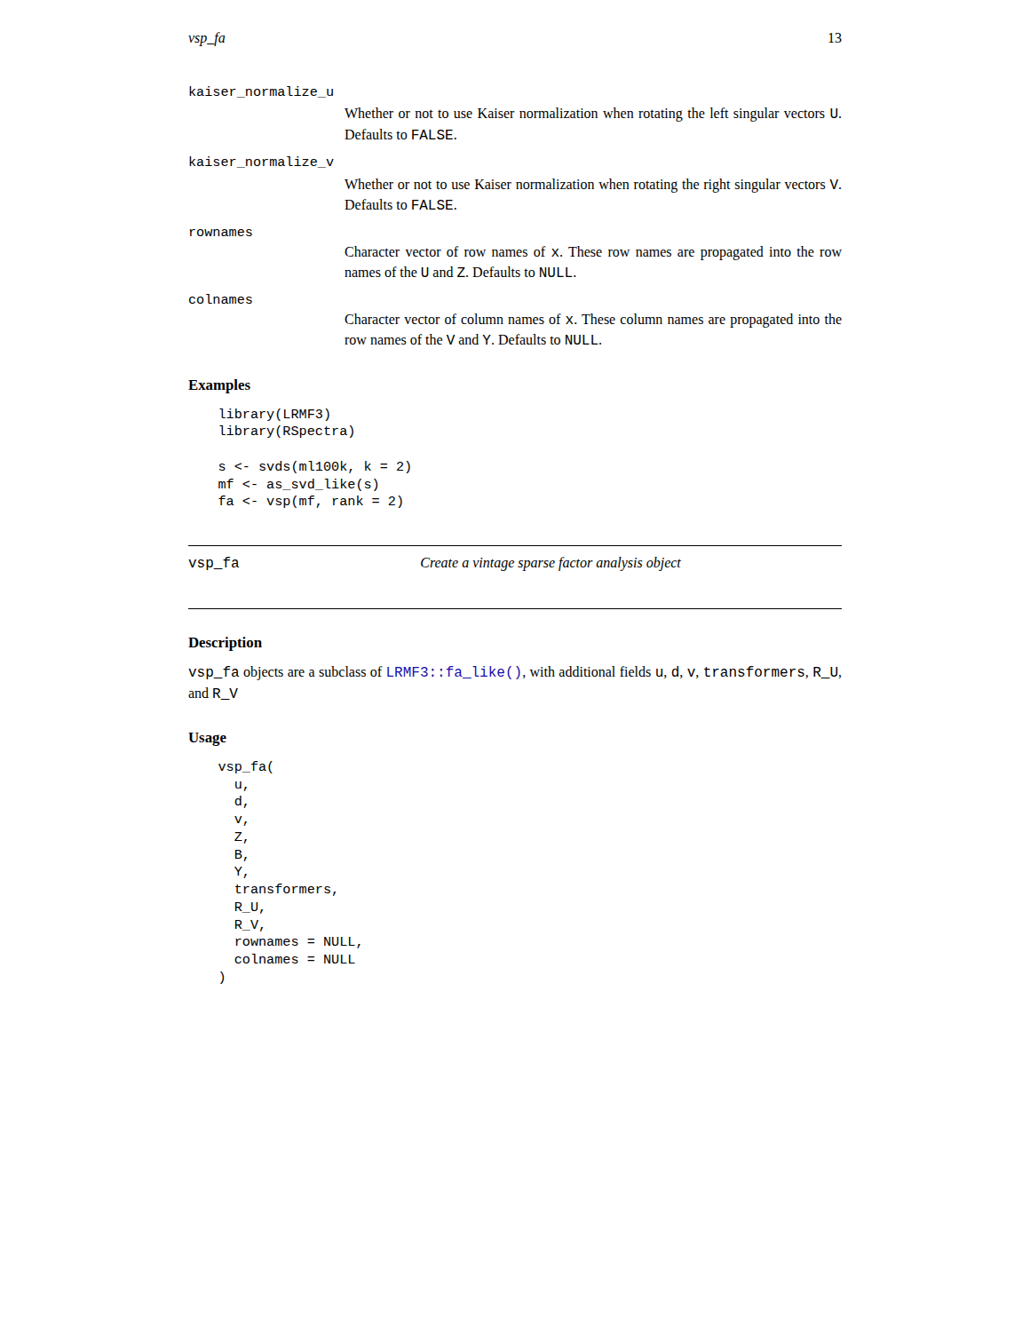vsp_fa 13
kaiser_normalize_u
Whether or not to use Kaiser normalization when rotating the left singular vectors U. Defaults to FALSE.
kaiser_normalize_v
Whether or not to use Kaiser normalization when rotating the right singular vectors V. Defaults to FALSE.
rownames
Character vector of row names of x. These row names are propagated into the row names of the U and Z. Defaults to NULL.
colnames
Character vector of column names of x. These column names are propagated into the row names of the V and Y. Defaults to NULL.
Examples
library(LRMF3)
library(RSpectra)

s <- svds(ml100k, k = 2)
mf <- as_svd_like(s)
fa <- vsp(mf, rank = 2)
vsp_fa Create a vintage sparse factor analysis object
Description
vsp_fa objects are a subclass of LRMF3::fa_like(), with additional fields u, d, v, transformers, R_U, and R_V
Usage
vsp_fa(
  u,
  d,
  v,
  Z,
  B,
  Y,
  transformers,
  R_U,
  R_V,
  rownames = NULL,
  colnames = NULL
)